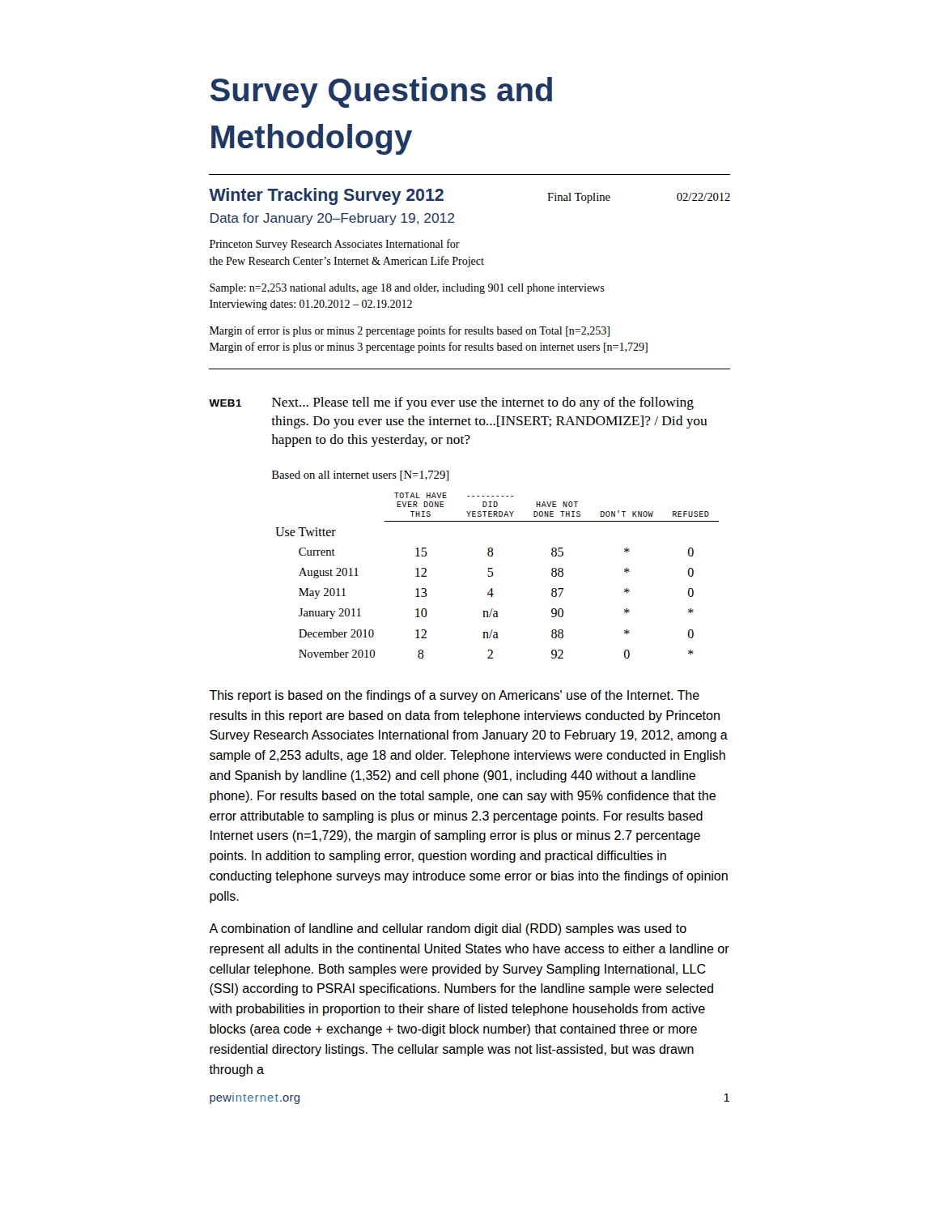Survey Questions and Methodology
Final Topline02/22/2012
Winter Tracking Survey 2012
Data for January 20–February 19, 2012
Princeton Survey Research Associates International for
the Pew Research Center’s Internet & American Life Project
Sample: n=2,253 national adults, age 18 and older, including 901 cell phone interviews
Interviewing dates: 01.20.2012 – 02.19.2012
Margin of error is plus or minus 2 percentage points for results based on Total [n=2,253]
Margin of error is plus or minus 3 percentage points for results based on internet users [n=1,729]
WEB1
Next... Please tell me if you ever use the internet to do any of the following things. Do you ever use the internet to...[INSERT; RANDOMIZE]? / Did you happen to do this yesterday, or not?
Based on all internet users [N=1,729]
| | TOTAL HAVE EVER DONE THIS | ---------- DID YESTERDAY | HAVE NOT DONE THIS | DON'T KNOW | REFUSED |
| --- | --- | --- | --- | --- | --- |
| Use Twitter | | | | | |
| Current | 15 | 8 | 85 | * | 0 |
| August 2011 | 12 | 5 | 88 | * | 0 |
| May 2011 | 13 | 4 | 87 | * | 0 |
| January 2011 | 10 | n/a | 90 | * | * |
| December 2010 | 12 | n/a | 88 | * | 0 |
| November 2010 | 8 | 2 | 92 | 0 | * |
This report is based on the findings of a survey on Americans' use of the Internet. The results in this report are based on data from telephone interviews conducted by Princeton Survey Research Associates International from January 20 to February 19, 2012, among a sample of 2,253 adults, age 18 and older. Telephone interviews were conducted in English and Spanish by landline (1,352) and cell phone (901, including 440 without a landline phone). For results based on the total sample, one can say with 95% confidence that the error attributable to sampling is plus or minus 2.3 percentage points. For results based Internet users (n=1,729), the margin of sampling error is plus or minus 2.7 percentage points. In addition to sampling error, question wording and practical difficulties in conducting telephone surveys may introduce some error or bias into the findings of opinion polls.
A combination of landline and cellular random digit dial (RDD) samples was used to represent all adults in the continental United States who have access to either a landline or cellular telephone. Both samples were provided by Survey Sampling International, LLC (SSI) according to PSRAI specifications. Numbers for the landline sample were selected with probabilities in proportion to their share of listed telephone households from active blocks (area code + exchange + two-digit block number) that contained three or more residential directory listings. The cellular sample was not list-assisted, but was drawn through a
pew internet.org 1